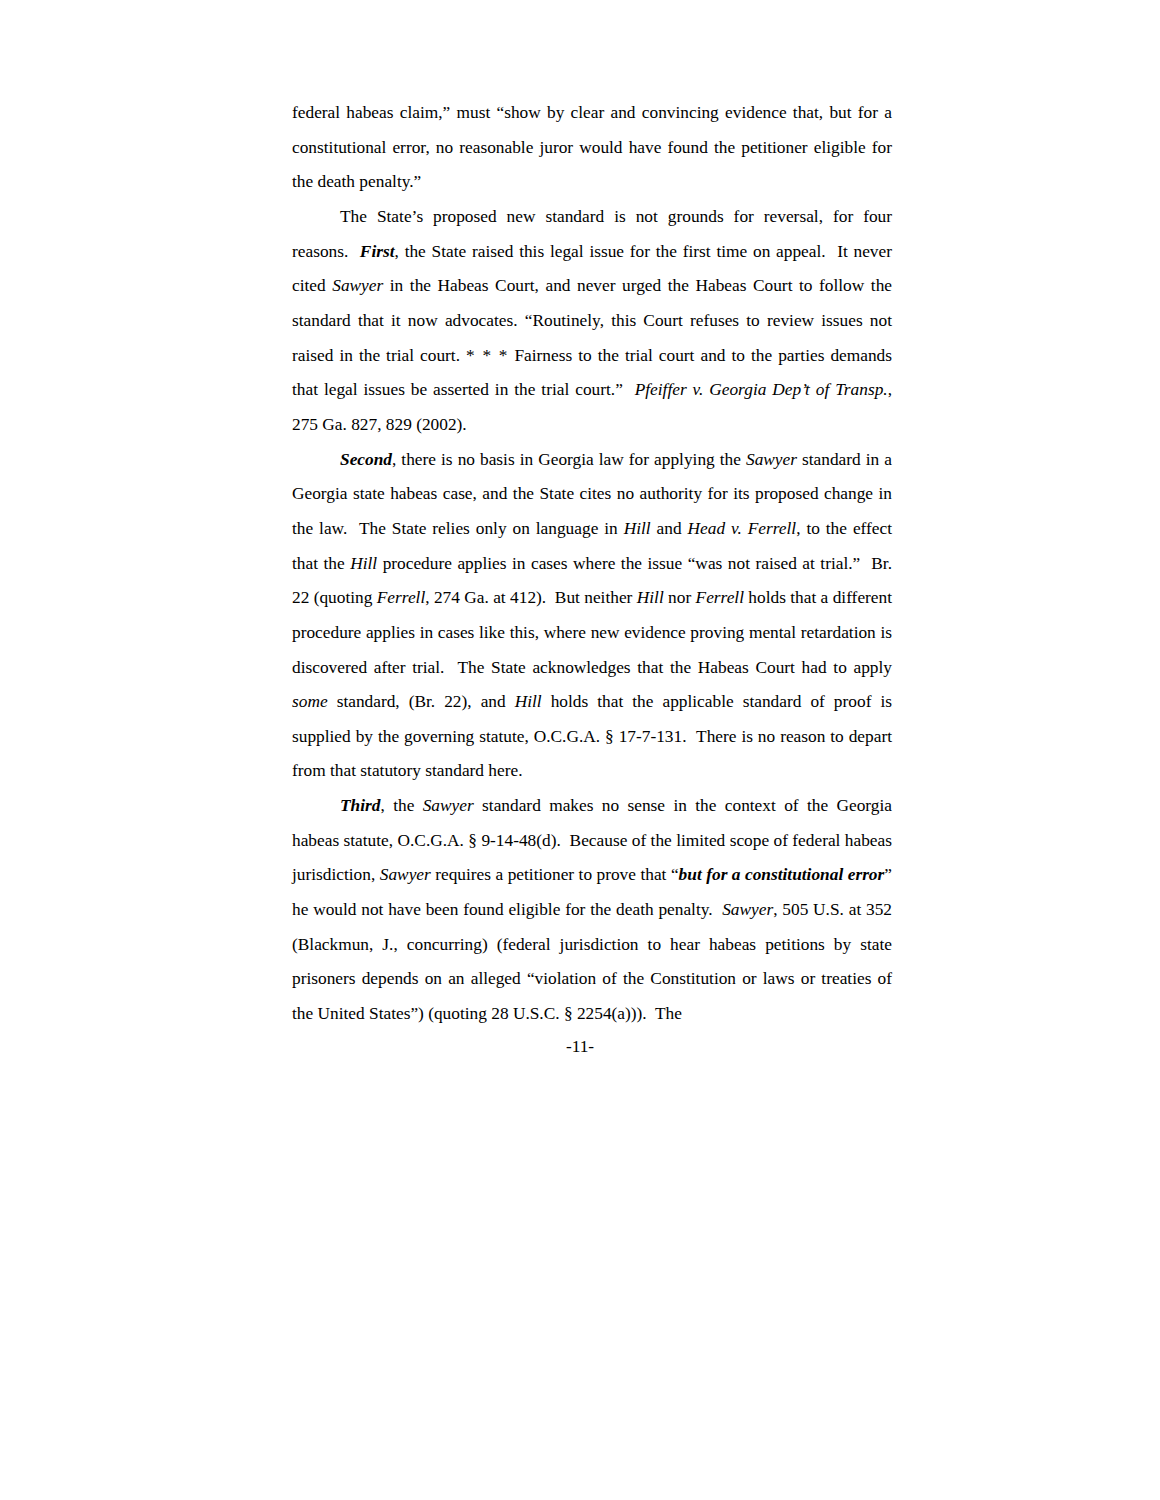federal habeas claim,” must “show by clear and convincing evidence that, but for a constitutional error, no reasonable juror would have found the petitioner eligible for the death penalty.”
The State’s proposed new standard is not grounds for reversal, for four reasons. First, the State raised this legal issue for the first time on appeal. It never cited Sawyer in the Habeas Court, and never urged the Habeas Court to follow the standard that it now advocates. “Routinely, this Court refuses to review issues not raised in the trial court. * * * Fairness to the trial court and to the parties demands that legal issues be asserted in the trial court.” Pfeiffer v. Georgia Dep’t of Transp., 275 Ga. 827, 829 (2002).
Second, there is no basis in Georgia law for applying the Sawyer standard in a Georgia state habeas case, and the State cites no authority for its proposed change in the law. The State relies only on language in Hill and Head v. Ferrell, to the effect that the Hill procedure applies in cases where the issue “was not raised at trial.” Br. 22 (quoting Ferrell, 274 Ga. at 412). But neither Hill nor Ferrell holds that a different procedure applies in cases like this, where new evidence proving mental retardation is discovered after trial. The State acknowledges that the Habeas Court had to apply some standard, (Br. 22), and Hill holds that the applicable standard of proof is supplied by the governing statute, O.C.G.A. § 17-7-131. There is no reason to depart from that statutory standard here.
Third, the Sawyer standard makes no sense in the context of the Georgia habeas statute, O.C.G.A. § 9-14-48(d). Because of the limited scope of federal habeas jurisdiction, Sawyer requires a petitioner to prove that “but for a constitutional error” he would not have been found eligible for the death penalty. Sawyer, 505 U.S. at 352 (Blackmun, J., concurring) (federal jurisdiction to hear habeas petitions by state prisoners depends on an alleged “violation of the Constitution or laws or treaties of the United States”) (quoting 28 U.S.C. § 2254(a))). The
-11-